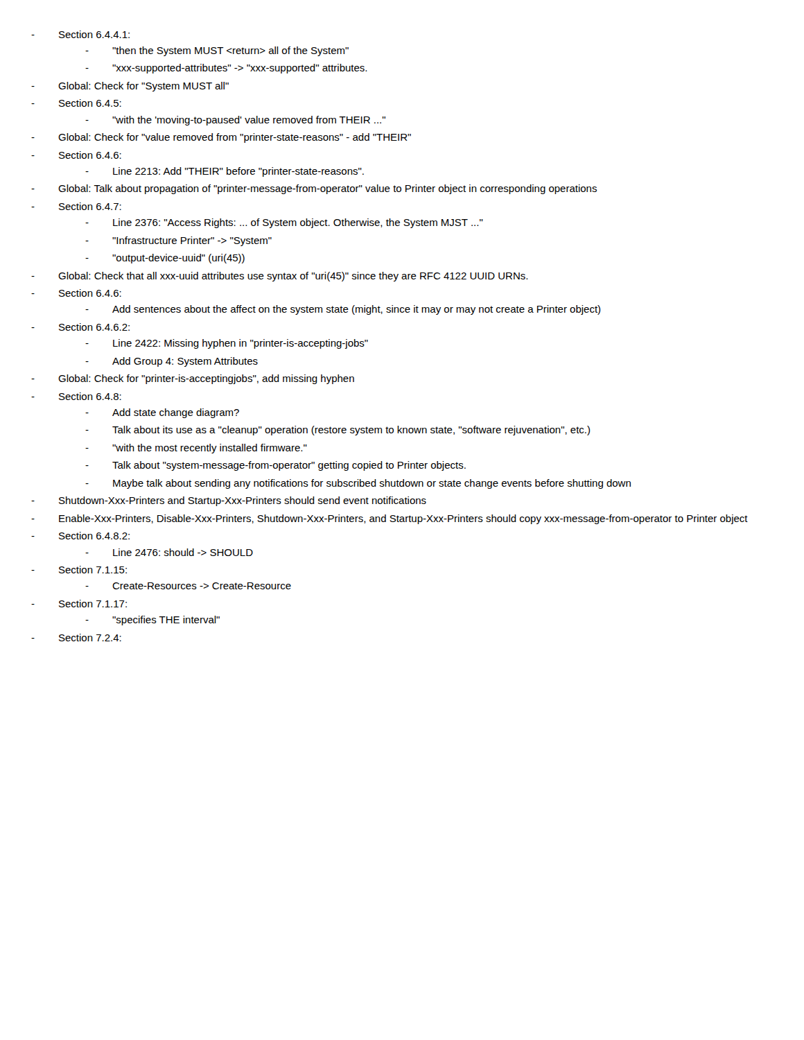Section 6.4.4.1:
"then the System MUST <return> all of the System"
"xxx-supported-attributes" -> "xxx-supported" attributes.
Global: Check for "System MUST all"
Section 6.4.5:
"with the 'moving-to-paused' value removed from THEIR ..."
Global: Check for "value removed from "printer-state-reasons" - add "THEIR"
Section 6.4.6:
Line 2213: Add "THEIR" before "printer-state-reasons".
Global: Talk about propagation of "printer-message-from-operator" value to Printer object in corresponding operations
Section 6.4.7:
Line 2376: "Access Rights: ... of System object. Otherwise, the System MJST ..."
"Infrastructure Printer" -> "System"
"output-device-uuid" (uri(45))
Global: Check that all xxx-uuid attributes use syntax of "uri(45)" since they are RFC 4122 UUID URNs.
Section 6.4.6:
Add sentences about the affect on the system state (might, since it may or may not create a Printer object)
Section 6.4.6.2:
Line 2422: Missing hyphen in "printer-is-accepting-jobs"
Add Group 4: System Attributes
Global: Check for "printer-is-acceptingjobs", add missing hyphen
Section 6.4.8:
Add state change diagram?
Talk about its use as a "cleanup" operation (restore system to known state, "software rejuvenation", etc.)
"with the most recently installed firmware."
Talk about "system-message-from-operator" getting copied to Printer objects.
Maybe talk about sending any notifications for subscribed shutdown or state change events before shutting down
Shutdown-Xxx-Printers and Startup-Xxx-Printers should send event notifications
Enable-Xxx-Printers, Disable-Xxx-Printers, Shutdown-Xxx-Printers, and Startup-Xxx-Printers should copy xxx-message-from-operator to Printer object
Section 6.4.8.2:
Line 2476: should -> SHOULD
Section 7.1.15:
Create-Resources -> Create-Resource
Section 7.1.17:
"specifies THE interval"
Section 7.2.4: